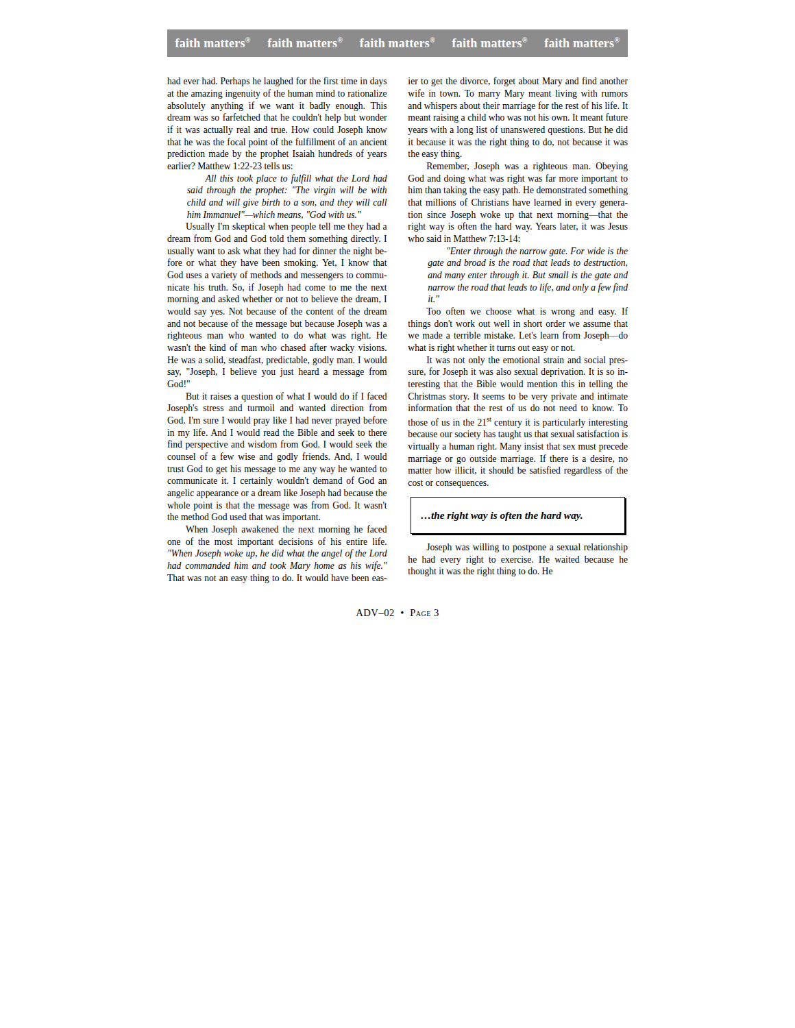faith matters® faith matters® faith matters® faith matters® faith matters®
had ever had. Perhaps he laughed for the first time in days at the amazing ingenuity of the human mind to rationalize absolutely anything if we want it badly enough. This dream was so farfetched that he couldn't help but wonder if it was actually real and true. How could Joseph know that he was the focal point of the fulfillment of an ancient prediction made by the prophet Isaiah hundreds of years earlier? Matthew 1:22-23 tells us:
All this took place to fulfill what the Lord had said through the prophet: "The virgin will be with child and will give birth to a son, and they will call him Immanuel"—which means, "God with us."
Usually I'm skeptical when people tell me they had a dream from God and God told them something directly. I usually want to ask what they had for dinner the night before or what they have been smoking. Yet, I know that God uses a variety of methods and messengers to communicate his truth. So, if Joseph had come to me the next morning and asked whether or not to believe the dream, I would say yes. Not because of the content of the dream and not because of the message but because Joseph was a righteous man who wanted to do what was right. He wasn't the kind of man who chased after wacky visions. He was a solid, steadfast, predictable, godly man. I would say, "Joseph, I believe you just heard a message from God!"
But it raises a question of what I would do if I faced Joseph's stress and turmoil and wanted direction from God. I'm sure I would pray like I had never prayed before in my life. And I would read the Bible and seek to there find perspective and wisdom from God. I would seek the counsel of a few wise and godly friends. And, I would trust God to get his message to me any way he wanted to communicate it. I certainly wouldn't demand of God an angelic appearance or a dream like Joseph had because the whole point is that the message was from God. It wasn't the method God used that was important.
When Joseph awakened the next morning he faced one of the most important decisions of his entire life. "When Joseph woke up, he did what the angel of the Lord had commanded him and took Mary home as his wife." That was not an easy thing to do. It would have been easier to get the divorce, forget about Mary and find another wife in town. To marry Mary meant living with rumors and whispers about their marriage for the rest of his life. It meant raising a child who was not his own. It meant future years with a long list of unanswered questions. But he did it because it was the right thing to do, not because it was the easy thing.
Remember, Joseph was a righteous man. Obeying God and doing what was right was far more important to him than taking the easy path. He demonstrated something that millions of Christians have learned in every generation since Joseph woke up that next morning—that the right way is often the hard way. Years later, it was Jesus who said in Matthew 7:13-14:
"Enter through the narrow gate. For wide is the gate and broad is the road that leads to destruction, and many enter through it. But small is the gate and narrow the road that leads to life, and only a few find it."
Too often we choose what is wrong and easy. If things don't work out well in short order we assume that we made a terrible mistake. Let's learn from Joseph—do what is right whether it turns out easy or not.
It was not only the emotional strain and social pressure, for Joseph it was also sexual deprivation. It is so interesting that the Bible would mention this in telling the Christmas story. It seems to be very private and intimate information that the rest of us do not need to know. To those of us in the 21st century it is particularly interesting because our society has taught us that sexual satisfaction is virtually a human right. Many insist that sex must precede marriage or go outside marriage. If there is a desire, no matter how illicit, it should be satisfied regardless of the cost or consequences.
…the right way is often the hard way.
Joseph was willing to postpone a sexual relationship he had every right to exercise. He waited because he thought it was the right thing to do. He
ADV–02 • Page 3